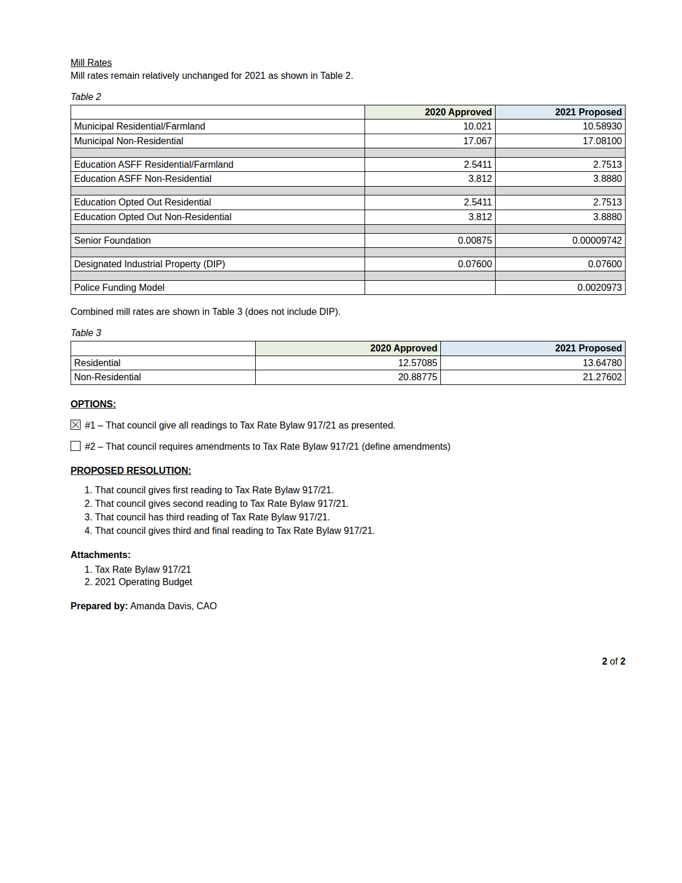Mill Rates
Mill rates remain relatively unchanged for 2021 as shown in Table 2.
Table 2
| | 2020 Approved | 2021 Proposed |
| --- | --- | --- |
| Municipal Residential/Farmland | 10.021 | 10.58930 |
| Municipal Non-Residential | 17.067 | 17.08100 |
| Education ASFF Residential/Farmland | 2.5411 | 2.7513 |
| Education ASFF Non-Residential | 3.812 | 3.8880 |
| Education Opted Out Residential | 2.5411 | 2.7513 |
| Education Opted Out Non-Residential | 3.812 | 3.8880 |
| Senior Foundation | 0.00875 | 0.00009742 |
| Designated Industrial Property (DIP) | 0.07600 | 0.07600 |
| Police Funding Model | | 0.0020973 |
Combined mill rates are shown in Table 3 (does not include DIP).
Table 3
| | 2020 Approved | 2021 Proposed |
| --- | --- | --- |
| Residential | 12.57085 | 13.64780 |
| Non-Residential | 20.88775 | 21.27602 |
OPTIONS:
#1 – That council give all readings to Tax Rate Bylaw 917/21 as presented.
#2 – That council requires amendments to Tax Rate Bylaw 917/21 (define amendments)
PROPOSED RESOLUTION:
That council gives first reading to Tax Rate Bylaw 917/21.
That council gives second reading to Tax Rate Bylaw 917/21.
That council has third reading of Tax Rate Bylaw 917/21.
That council gives third and final reading to Tax Rate Bylaw 917/21.
Attachments:
Tax Rate Bylaw 917/21
2021 Operating Budget
Prepared by: Amanda Davis, CAO
2 of 2